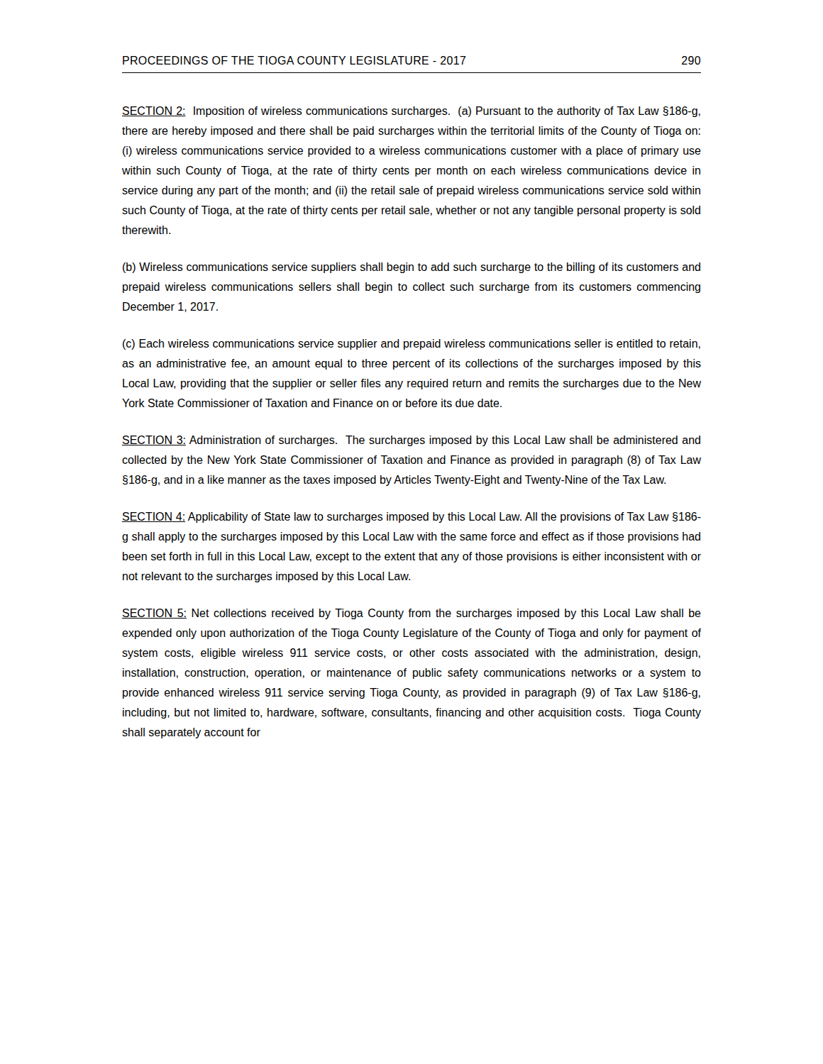Proceedings of the Tioga County Legislature - 2017 290
SECTION 2: Imposition of wireless communications surcharges. (a) Pursuant to the authority of Tax Law §186-g, there are hereby imposed and there shall be paid surcharges within the territorial limits of the County of Tioga on: (i) wireless communications service provided to a wireless communications customer with a place of primary use within such County of Tioga, at the rate of thirty cents per month on each wireless communications device in service during any part of the month; and (ii) the retail sale of prepaid wireless communications service sold within such County of Tioga, at the rate of thirty cents per retail sale, whether or not any tangible personal property is sold therewith.
(b) Wireless communications service suppliers shall begin to add such surcharge to the billing of its customers and prepaid wireless communications sellers shall begin to collect such surcharge from its customers commencing December 1, 2017.
(c) Each wireless communications service supplier and prepaid wireless communications seller is entitled to retain, as an administrative fee, an amount equal to three percent of its collections of the surcharges imposed by this Local Law, providing that the supplier or seller files any required return and remits the surcharges due to the New York State Commissioner of Taxation and Finance on or before its due date.
SECTION 3: Administration of surcharges. The surcharges imposed by this Local Law shall be administered and collected by the New York State Commissioner of Taxation and Finance as provided in paragraph (8) of Tax Law §186-g, and in a like manner as the taxes imposed by Articles Twenty-Eight and Twenty-Nine of the Tax Law.
SECTION 4: Applicability of State law to surcharges imposed by this Local Law. All the provisions of Tax Law §186-g shall apply to the surcharges imposed by this Local Law with the same force and effect as if those provisions had been set forth in full in this Local Law, except to the extent that any of those provisions is either inconsistent with or not relevant to the surcharges imposed by this Local Law.
SECTION 5: Net collections received by Tioga County from the surcharges imposed by this Local Law shall be expended only upon authorization of the Tioga County Legislature of the County of Tioga and only for payment of system costs, eligible wireless 911 service costs, or other costs associated with the administration, design, installation, construction, operation, or maintenance of public safety communications networks or a system to provide enhanced wireless 911 service serving Tioga County, as provided in paragraph (9) of Tax Law §186-g, including, but not limited to, hardware, software, consultants, financing and other acquisition costs. Tioga County shall separately account for